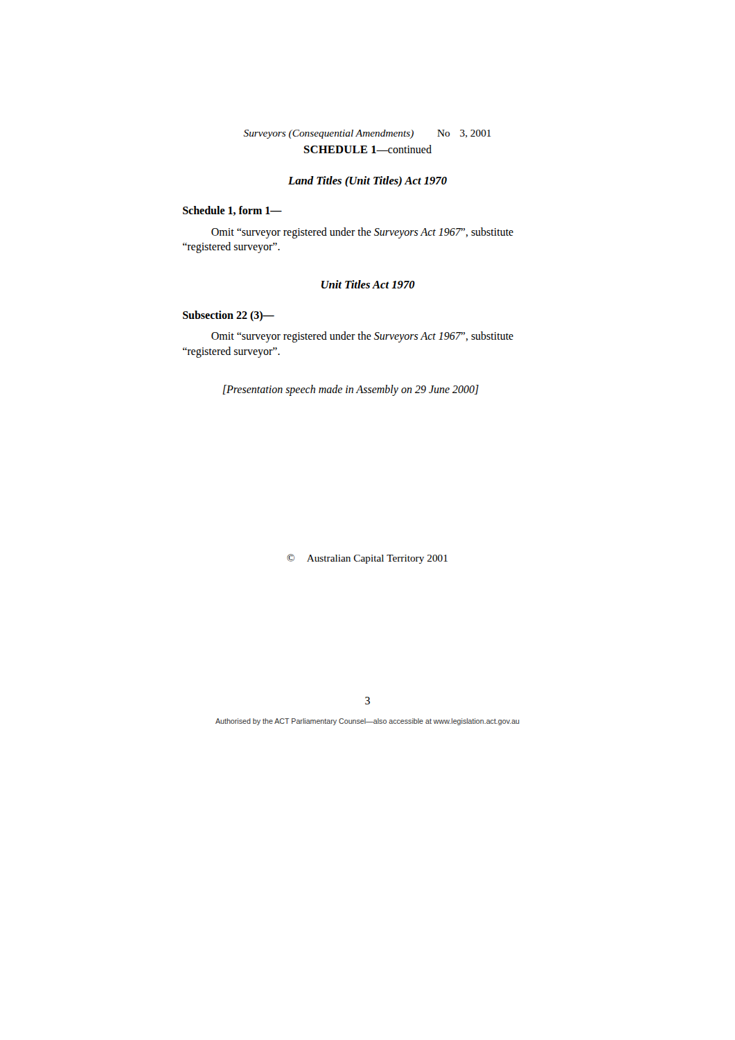Surveyors (Consequential Amendments) No3, 2001
SCHEDULE 1—continued
Land Titles (Unit Titles) Act 1970
Schedule 1, form 1—
Omit “surveyor registered under the Surveyors Act 1967”, substitute “registered surveyor”.
Unit Titles Act 1970
Subsection 22 (3)—
Omit “surveyor registered under the Surveyors Act 1967”, substitute “registered surveyor”.
[Presentation speech made in Assembly on 29 June 2000]
©Australian Capital Territory 2001
3
Authorised by the ACT Parliamentary Counsel—also accessible at www.legislation.act.gov.au